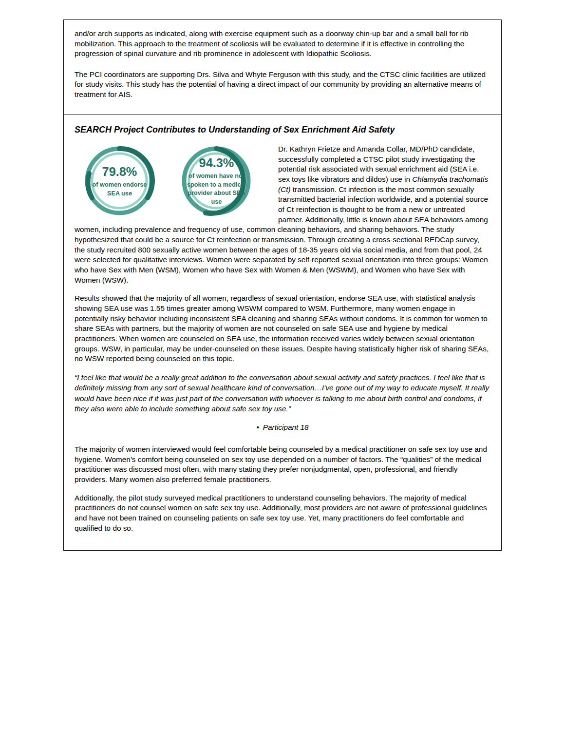and/or arch supports as indicated, along with exercise equipment such as a doorway chin-up bar and a small ball for rib mobilization. This approach to the treatment of scoliosis will be evaluated to determine if it is effective in controlling the progression of spinal curvature and rib prominence in adolescent with Idiopathic Scoliosis.
The PCI coordinators are supporting Drs. Silva and Whyte Ferguson with this study, and the CTSC clinic facilities are utilized for study visits. This study has the potential of having a direct impact of our community by providing an alternative means of treatment for AIS.
SEARCH Project Contributes to Understanding of Sex Enrichment Aid Safety
79.8% of women endorse SEA use
94.3% of women have not spoken to a medical provider about SEA use
Dr. Kathryn Frietze and Amanda Collar, MD/PhD candidate, successfully completed a CTSC pilot study investigating the potential risk associated with sexual enrichment aid (SEA i.e. sex toys like vibrators and dildos) use in Chlamydia trachomatis (Ct) transmission. Ct infection is the most common sexually transmitted bacterial infection worldwide, and a potential source of Ct reinfection is thought to be from a new or untreated partner. Additionally, little is known about SEA behaviors among women, including prevalence and frequency of use, common cleaning behaviors, and sharing behaviors. The study hypothesized that could be a source for Ct reinfection or transmission. Through creating a cross-sectional REDCap survey, the study recruited 800 sexually active women between the ages of 18-35 years old via social media, and from that pool, 24 were selected for qualitative interviews. Women were separated by self-reported sexual orientation into three groups: Women who have Sex with Men (WSM), Women who have Sex with Women & Men (WSWM), and Women who have Sex with Women (WSW).
Results showed that the majority of all women, regardless of sexual orientation, endorse SEA use, with statistical analysis showing SEA use was 1.55 times greater among WSWM compared to WSM. Furthermore, many women engage in potentially risky behavior including inconsistent SEA cleaning and sharing SEAs without condoms. It is common for women to share SEAs with partners, but the majority of women are not counseled on safe SEA use and hygiene by medical practitioners. When women are counseled on SEA use, the information received varies widely between sexual orientation groups. WSW, in particular, may be under-counseled on these issues. Despite having statistically higher risk of sharing SEAs, no WSW reported being counseled on this topic.
“I feel like that would be a really great addition to the conversation about sexual activity and safety practices. I feel like that is definitely missing from any sort of sexual healthcare kind of conversation…I’ve gone out of my way to educate myself. It really would have been nice if it was just part of the conversation with whoever is talking to me about birth control and condoms, if they also were able to include something about safe sex toy use.”
Participant 18
The majority of women interviewed would feel comfortable being counseled by a medical practitioner on safe sex toy use and hygiene. Women’s comfort being counseled on sex toy use depended on a number of factors. The “qualities” of the medical practitioner was discussed most often, with many stating they prefer nonjudgmental, open, professional, and friendly providers. Many women also preferred female practitioners.
Additionally, the pilot study surveyed medical practitioners to understand counseling behaviors. The majority of medical practitioners do not counsel women on safe sex toy use. Additionally, most providers are not aware of professional guidelines and have not been trained on counseling patients on safe sex toy use. Yet, many practitioners do feel comfortable and qualified to do so.